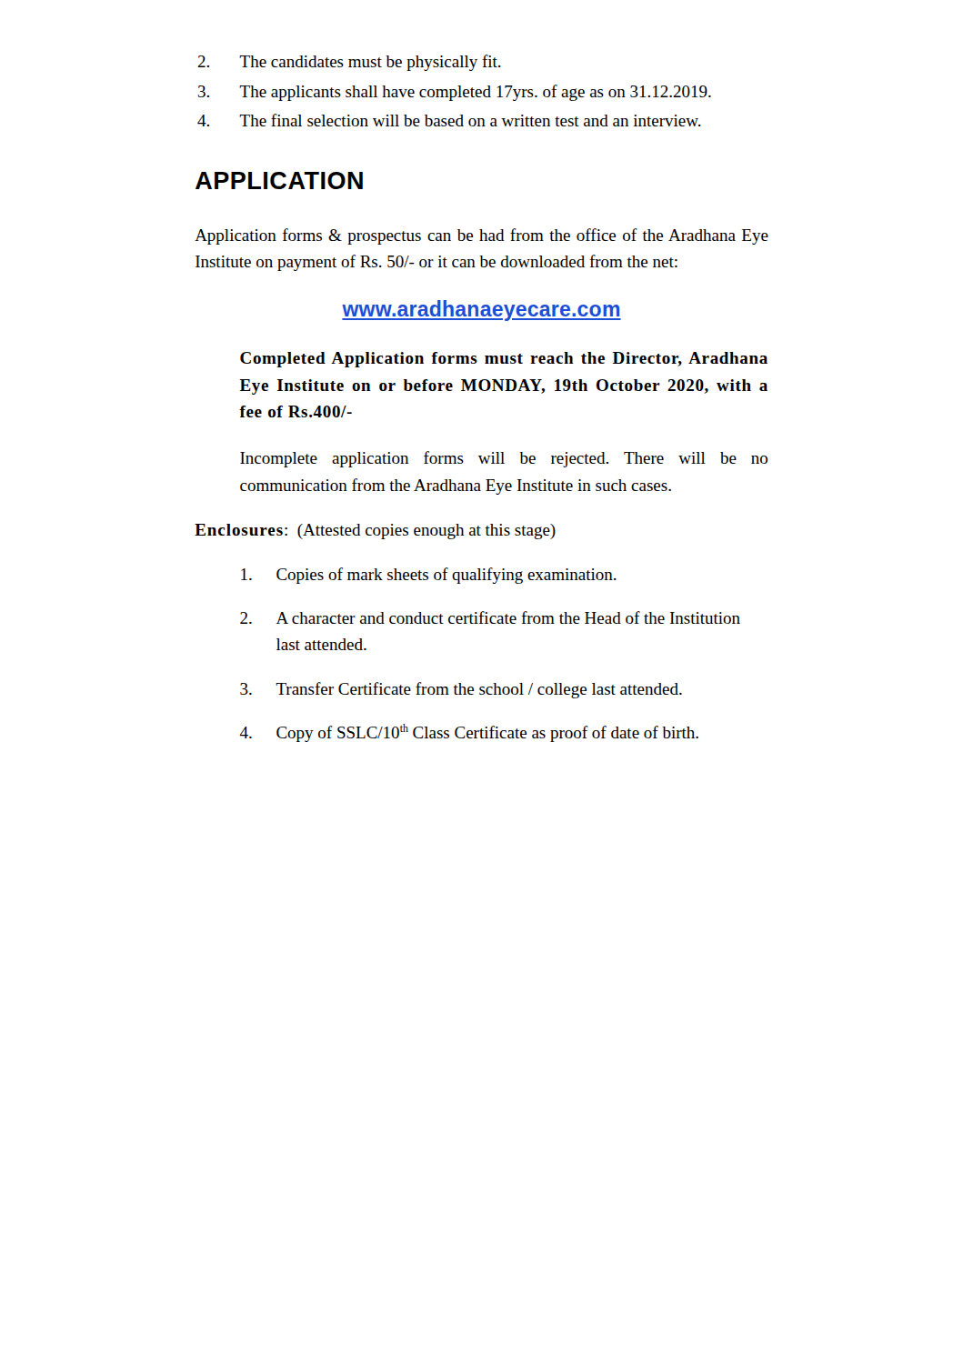2. The candidates must be physically fit.
3. The applicants shall have completed 17yrs. of age as on 31.12.2019.
4. The final selection will be based on a written test and an interview.
APPLICATION
Application forms & prospectus can be had from the office of the Aradhana Eye Institute on payment of Rs. 50/- or it can be downloaded from the net:
www.aradhanaeyecare.com
Completed Application forms must reach the Director, Aradhana Eye Institute on or before MONDAY, 19th October 2020, with a fee of Rs.400/-
Incomplete application forms will be rejected. There will be no communication from the Aradhana Eye Institute in such cases.
Enclosures: (Attested copies enough at this stage)
1. Copies of mark sheets of qualifying examination.
2. A character and conduct certificate from the Head of the Institution last attended.
3. Transfer Certificate from the school / college last attended.
4. Copy of SSLC/10th Class Certificate as proof of date of birth.